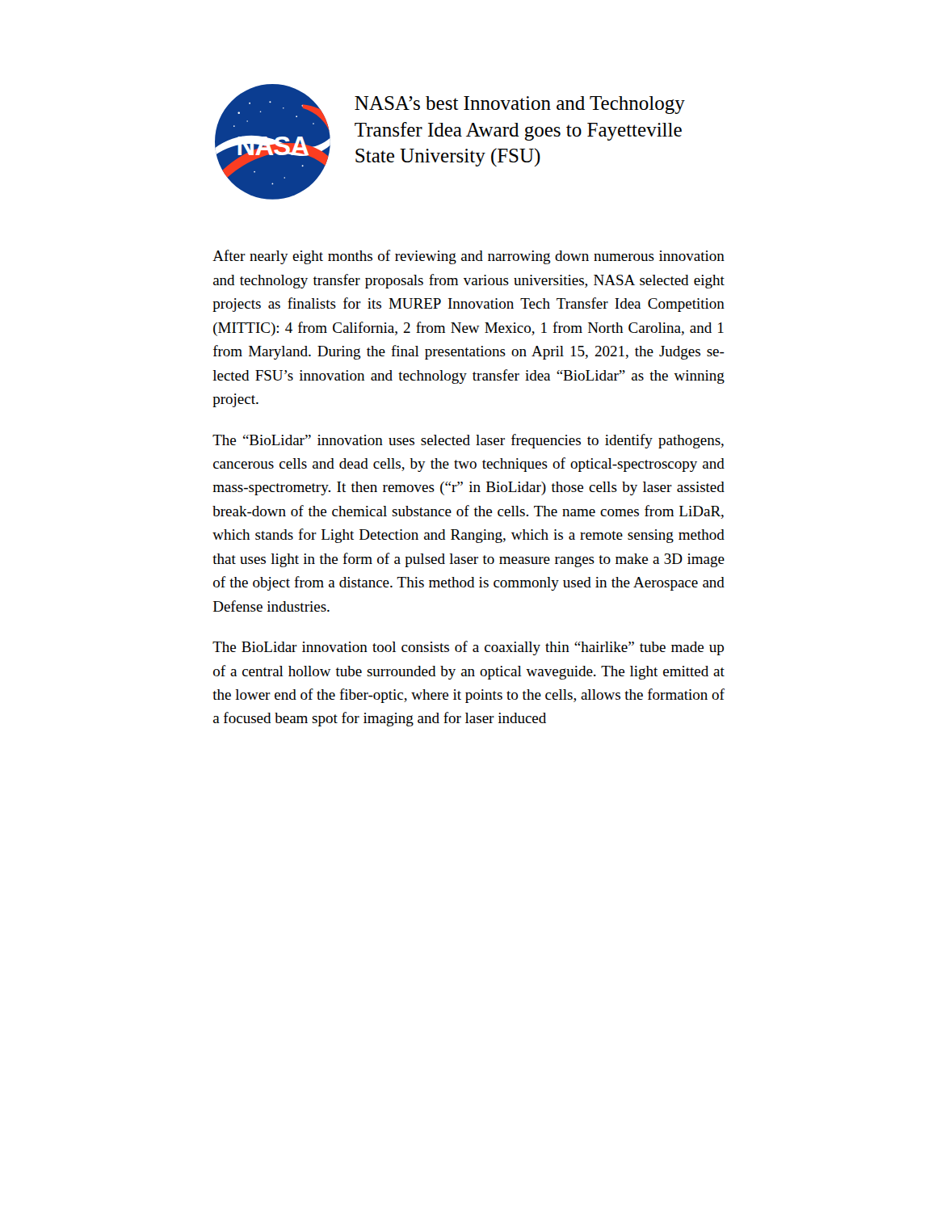NASA
NASA’s best Innovation and Technology Transfer Idea Award goes to Fayetteville State University (FSU)
After nearly eight months of reviewing and narrowing down numerous innovation and technology transfer proposals from various universities, NASA selected eight projects as finalists for its MUREP Innovation Tech Transfer Idea Competition (MITTIC): 4 from California, 2 from New Mexico, 1 from North Carolina, and 1 from Maryland. During the final presentations on April 15, 2021, the Judges selected FSU’s innovation and technology transfer idea “BioLidar” as the winning project.
The “BioLidar” innovation uses selected laser frequencies to identify pathogens, cancerous cells and dead cells, by the two techniques of optical-spectroscopy and mass-spectrometry. It then removes (“r” in BioLidar) those cells by laser assisted break-down of the chemical substance of the cells. The name comes from LiDaR, which stands for Light Detection and Ranging, which is a remote sensing method that uses light in the form of a pulsed laser to measure ranges to make a 3D image of the object from a distance. This method is commonly used in the Aerospace and Defense industries.
The BioLidar innovation tool consists of a coaxially thin “hairlike” tube made up of a central hollow tube surrounded by an optical waveguide. The light emitted at the lower end of the fiber-optic, where it points to the cells, allows the formation of a focused beam spot for imaging and for laser induced